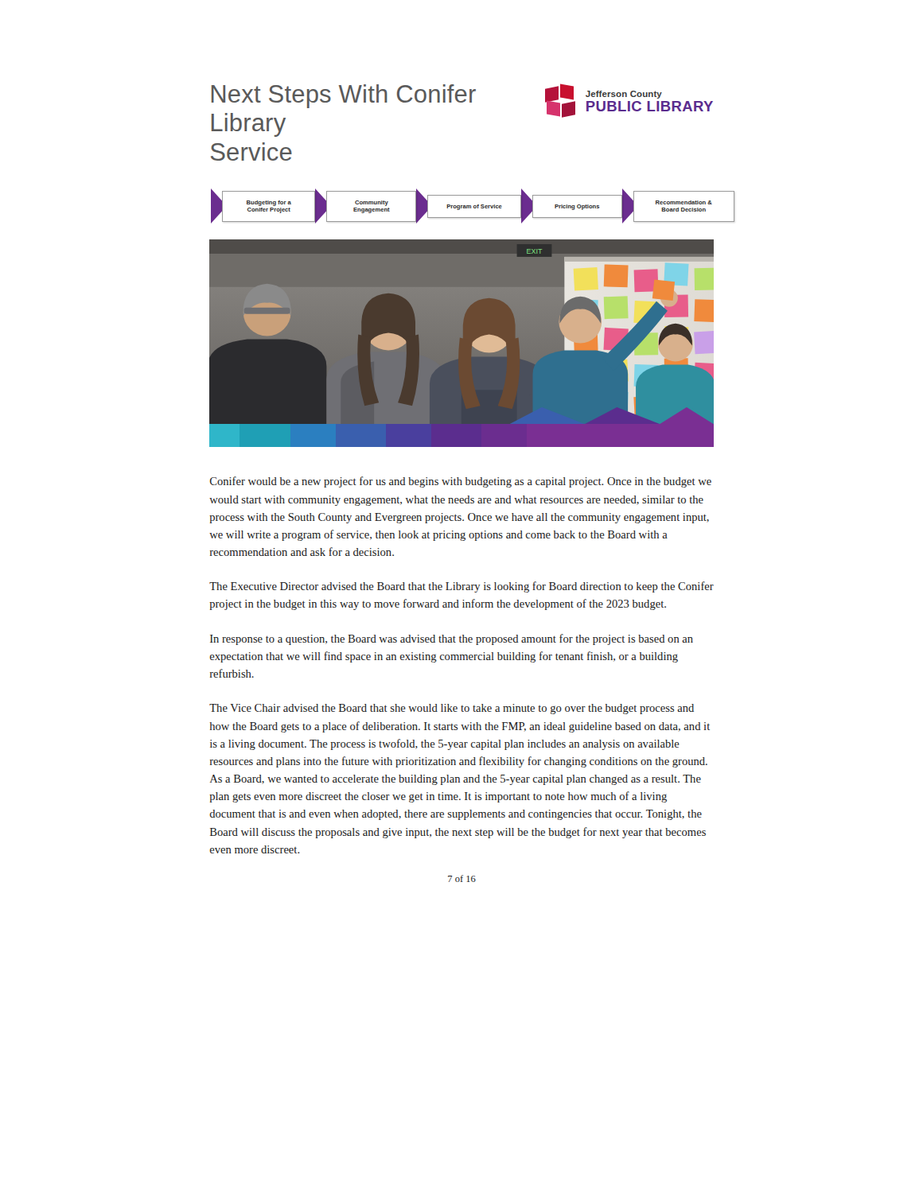Next Steps With Conifer Library
Service
Jefferson County
PUBLIC LIBRARY
Budgeting for a
Conifer Project
Community
Engagement
Program of Service
Pricing Options
Recommendation &
Board Decision
EXIT
Conifer would be a new project for us and begins with budgeting as a capital project. Once in the budget we would start with community engagement, what the needs are and what resources are needed, similar to the process with the South County and Evergreen projects. Once we have all the community engagement input, we will write a program of service, then look at pricing options and come back to the Board with a recommendation and ask for a decision.
The Executive Director advised the Board that the Library is looking for Board direction to keep the Conifer project in the budget in this way to move forward and inform the development of the 2023 budget.
In response to a question, the Board was advised that the proposed amount for the project is based on an expectation that we will find space in an existing commercial building for tenant finish, or a building refurbish.
The Vice Chair advised the Board that she would like to take a minute to go over the budget process and how the Board gets to a place of deliberation. It starts with the FMP, an ideal guideline based on data, and it is a living document. The process is twofold, the 5-year capital plan includes an analysis on available resources and plans into the future with prioritization and flexibility for changing conditions on the ground. As a Board, we wanted to accelerate the building plan and the 5-year capital plan changed as a result. The plan gets even more discreet the closer we get in time. It is important to note how much of a living document that is and even when adopted, there are supplements and contingencies that occur. Tonight, the Board will discuss the proposals and give input, the next step will be the budget for next year that becomes even more discreet.
7 of 16